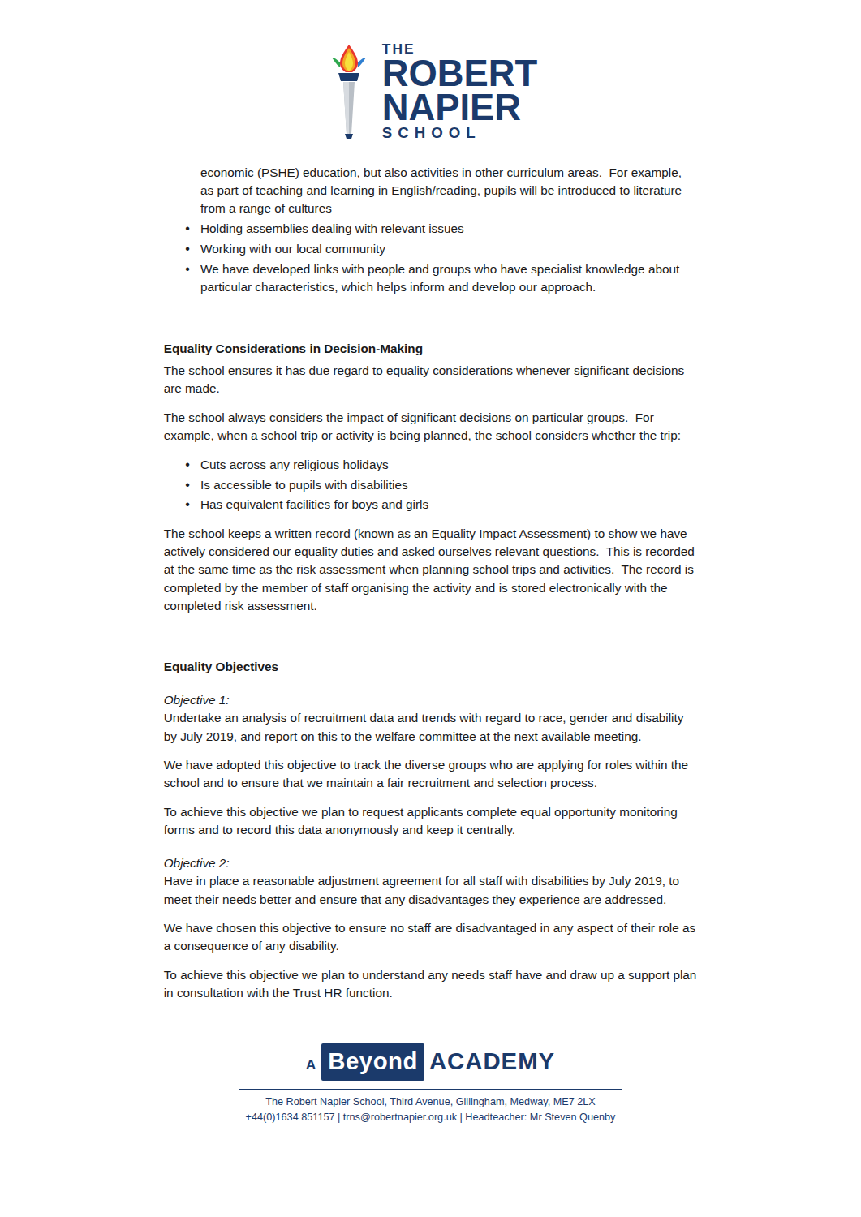THE ROBERT NAPIER SCHOOL
economic (PSHE) education, but also activities in other curriculum areas. For example, as part of teaching and learning in English/reading, pupils will be introduced to literature from a range of cultures
Holding assemblies dealing with relevant issues
Working with our local community
We have developed links with people and groups who have specialist knowledge about particular characteristics, which helps inform and develop our approach.
Equality Considerations in Decision-Making
The school ensures it has due regard to equality considerations whenever significant decisions are made.
The school always considers the impact of significant decisions on particular groups. For example, when a school trip or activity is being planned, the school considers whether the trip:
Cuts across any religious holidays
Is accessible to pupils with disabilities
Has equivalent facilities for boys and girls
The school keeps a written record (known as an Equality Impact Assessment) to show we have actively considered our equality duties and asked ourselves relevant questions. This is recorded at the same time as the risk assessment when planning school trips and activities. The record is completed by the member of staff organising the activity and is stored electronically with the completed risk assessment.
Equality Objectives
Objective 1:
Undertake an analysis of recruitment data and trends with regard to race, gender and disability by July 2019, and report on this to the welfare committee at the next available meeting.
We have adopted this objective to track the diverse groups who are applying for roles within the school and to ensure that we maintain a fair recruitment and selection process.
To achieve this objective we plan to request applicants complete equal opportunity monitoring forms and to record this data anonymously and keep it centrally.
Objective 2:
Have in place a reasonable adjustment agreement for all staff with disabilities by July 2019, to meet their needs better and ensure that any disadvantages they experience are addressed.
We have chosen this objective to ensure no staff are disadvantaged in any aspect of their role as a consequence of any disability.
To achieve this objective we plan to understand any needs staff have and draw up a support plan in consultation with the Trust HR function.
A Beyond ACADEMY
The Robert Napier School, Third Avenue, Gillingham, Medway, ME7 2LX
+44(0)1634 851157 | trns@robertnapier.org.uk | Headteacher: Mr Steven Quenby